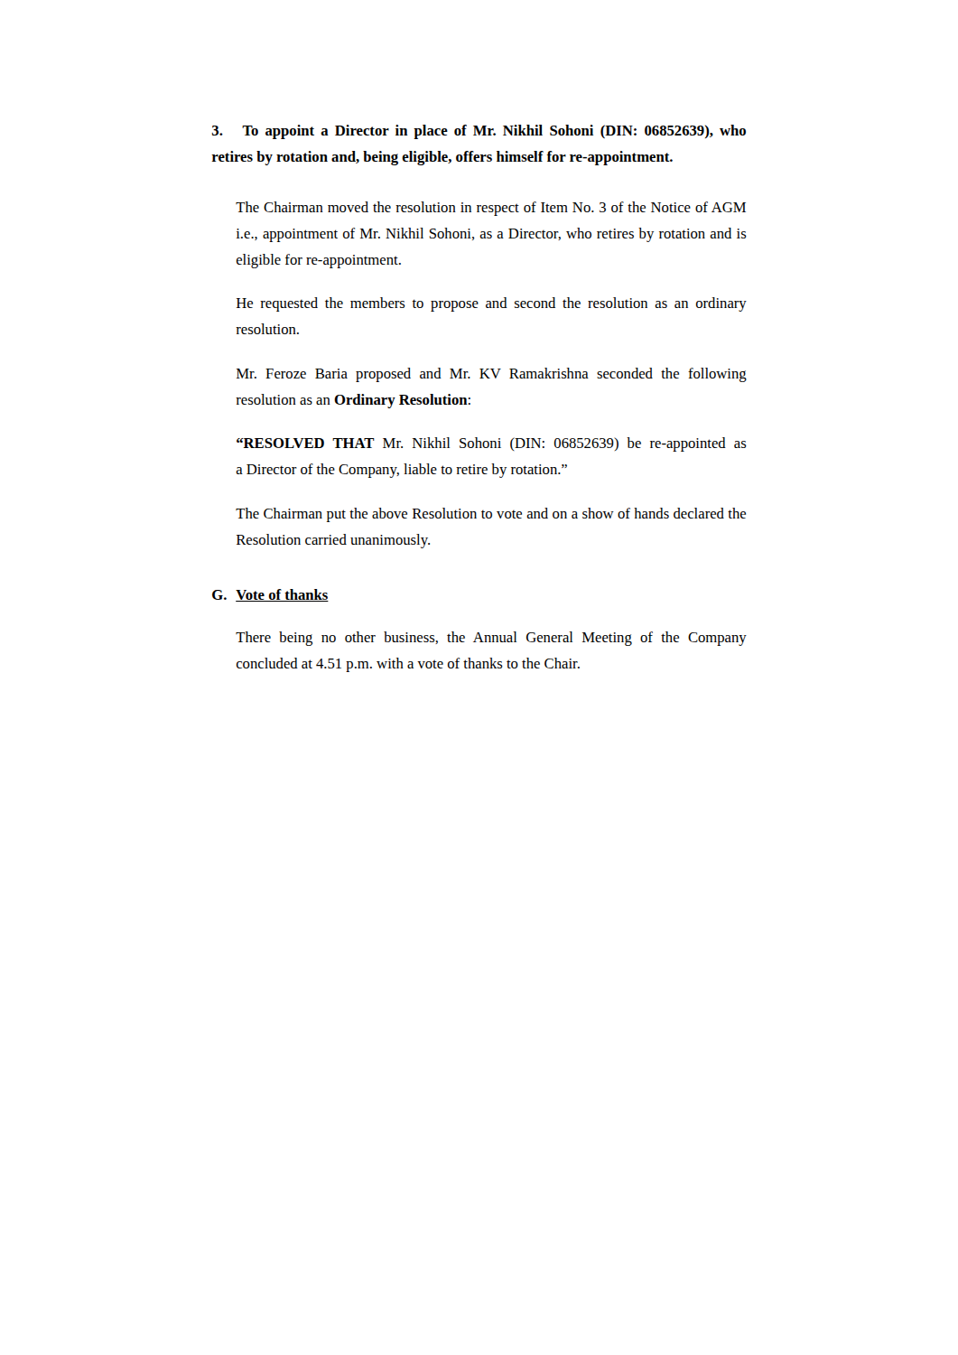3. To appoint a Director in place of Mr. Nikhil Sohoni (DIN: 06852639), who retires by rotation and, being eligible, offers himself for re-appointment.
The Chairman moved the resolution in respect of Item No. 3 of the Notice of AGM i.e., appointment of Mr. Nikhil Sohoni, as a Director, who retires by rotation and is eligible for re-appointment.
He requested the members to propose and second the resolution as an ordinary resolution.
Mr. Feroze Baria proposed and Mr. KV Ramakrishna seconded the following resolution as an Ordinary Resolution:
“RESOLVED THAT Mr. Nikhil Sohoni (DIN: 06852639) be re-appointed as a Director of the Company, liable to retire by rotation.”
The Chairman put the above Resolution to vote and on a show of hands declared the Resolution carried unanimously.
G. Vote of thanks
There being no other business, the Annual General Meeting of the Company concluded at 4.51 p.m. with a vote of thanks to the Chair.